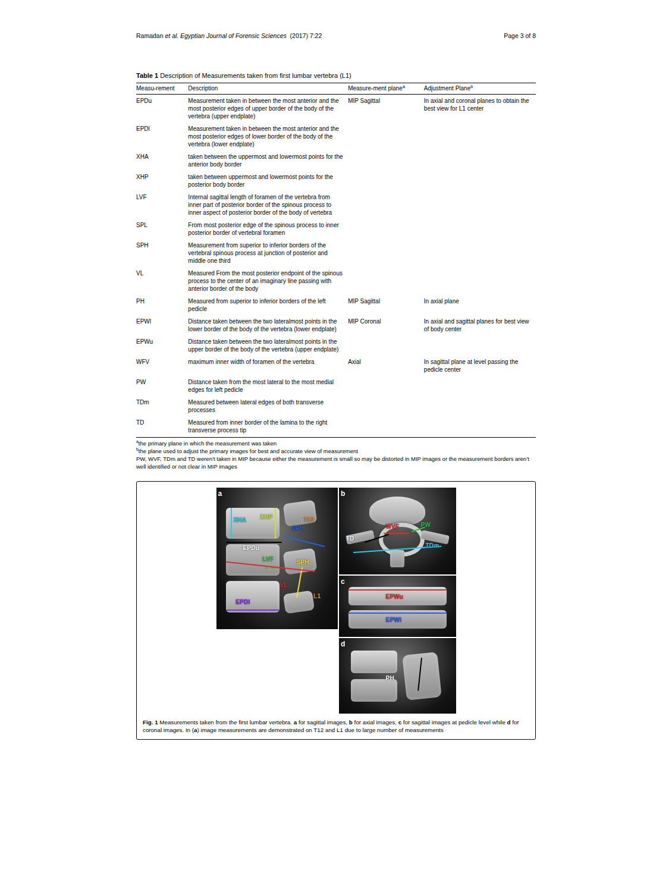Ramadan et al. Egyptian Journal of Forensic Sciences (2017) 7:22
Page 3 of 8
Table 1 Description of Measurements taken from first lumbar vertebra (L1)
| Measu-rement | Description | Measure-ment plane a | Adjustment Plane b |
| --- | --- | --- | --- |
| EPDu | Measurement taken in between the most anterior and the most posterior edges of upper border of the body of the vertebra (upper endplate) | MIP Sagittal | In axial and coronal planes to obtain the best view for L1 center |
| EPDl | Measurement taken in between the most anterior and the most posterior edges of lower border of the body of the vertebra (lower endplate) | | |
| XHA | taken between the uppermost and lowermost points for the anterior body border | | |
| XHP | taken between uppermost and lowermost points for the posterior body border | | |
| LVF | Internal sagittal length of foramen of the vertebra from inner part of posterior border of the spinous process to inner aspect of posterior border of the body of vertebra | | |
| SPL | From most posterior edge of the spinous process to inner posterior border of vertebral foramen | | |
| SPH | Measurement from superior to inferior borders of the vertebral spinous process at junction of posterior and middle one third | | |
| VL | Measured From the most posterior endpoint of the spinous process to the center of an imaginary line passing with anterior border of the body | | |
| PH | Measured from superior to inferior borders of the left pedicle | MIP Sagittal | In axial plane |
| EPWl | Distance taken between the two lateralmost points in the lower border of the body of the vertebra (lower endplate) | MIP Coronal | In axial and sagittal planes for best view of body center |
| EPWu | Distance taken between the two lateralmost points in the upper border of the body of the vertebra (upper endplate) | | |
| WFV | maximum inner width of foramen of the vertebra | Axial | In sagittal plane at level passing the pedicle center |
| PW | Distance taken from the most lateral to the most medial edges for left pedicle | | |
| TDm | Measured between lateral edges of both transverse processes | | |
| TD | Measured from inner border of the lamina to the right transverse process tip | | |
athe primary plane in which the measurement was taken
bthe plane used to adjust the primary images for best and accurate view of measurement
PW, WVF, TDm and TD weren’t taken in MIP because either the measurement is small so may be distorted in MIP images or the measurement borders aren’t well identified or not clear in MIP images
a
XHA
XHP
T12
SPL
EPDu
LVF
SPH
VL
EPDl
L1
b
WVF
PW
TD
TDm
c
EPWu
EPWl
d
PH
Fig. 1 Measurements taken from the first lumbar vertebra. a for sagittal images, b for axial images, c for sagittal images at pedicle level while d for coronal images. In (a) image measurements are demonstrated on T12 and L1 due to large number of measurements